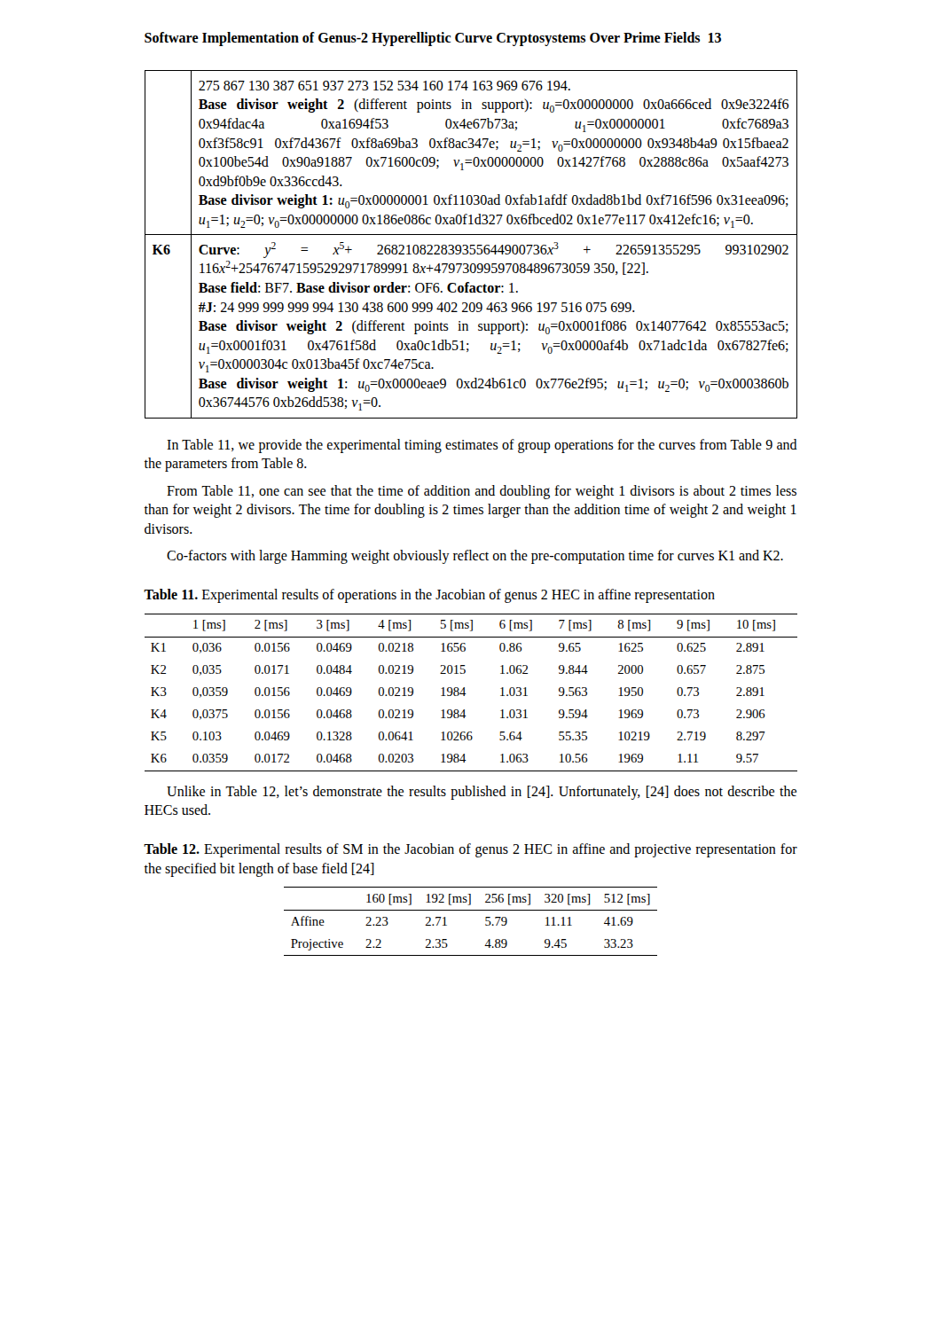Software Implementation of Genus-2 Hyperelliptic Curve Cryptosystems Over Prime Fields 13
| | 275 867 130 387 651 937 273 152 534 160 174 163 969 676 194. Base divisor weight 2 (different points in support): u 0 =0x00000000 0x0a666ced 0x9e3224f6 0x94fdac4a 0xa1694f53 0x4e67b73a; u 1 =0x00000001 0xfc7689a3 0xf3f58c91 0xf7d4367f 0xf8a69ba3 0xf8ac347e; u 2 =1; v 0 =0x00000000 0x9348b4a9 0x15fbaea2 0x100be54d 0x90a91887 0x71600c09; v 1 =0x00000000 0x1427f768 0x2888c86a 0x5aaf4273 0xd9bf0b9e 0x336ccd43. Base divisor weight 1: u 0 =0x00000001 0xf11030ad 0xfab1afdf 0xdad8b1bd 0xf716f596 0x31eea096; u 1 =1; u 2 =0; v 0 =0x00000000 0x186e086c 0xa0f1d327 0x6fbced02 0x1e77e117 0x412efc16; v 1 =0. |
| K6 | Curve : y 2 = x 5 + 268210822839355644900736 x 3 + 226591355295 993102902 116 x 2 +254767471595292971789991 8 x +4797309959708489673059 350, [22]. Base field : BF7. Base divisor order : OF6. Cofactor : 1. #J : 24 999 999 999 994 130 438 600 999 402 209 463 966 197 516 075 699. Base divisor weight 2 (different points in support): u 0 =0x0001f086 0x14077642 0x85553ac5; u 1 =0x0001f031 0x4761f58d 0xa0c1db51; u 2 =1; v 0 =0x0000af4b 0x71adc1da 0x67827fe6; v 1 =0x0000304c 0x013ba45f 0xc74e75ca. Base divisor weight 1 : u 0 =0x0000eae9 0xd24b61c0 0x776e2f95; u 1 =1; u 2 =0; v 0 =0x0003860b 0x36744576 0xb26dd538; v 1 =0. |
In Table 11, we provide the experimental timing estimates of group operations for the curves from Table 9 and the parameters from Table 8.
From Table 11, one can see that the time of addition and doubling for weight 1 divisors is about 2 times less than for weight 2 divisors. The time for doubling is 2 times larger than the addition time of weight 2 and weight 1 divisors.
Co-factors with large Hamming weight obviously reflect on the pre-computation time for curves K1 and K2.
Table 11. Experimental results of operations in the Jacobian of genus 2 HEC in affine representation
| | 1 [ms] | 2 [ms] | 3 [ms] | 4 [ms] | 5 [ms] | 6 [ms] | 7 [ms] | 8 [ms] | 9 [ms] | 10 [ms] |
| --- | --- | --- | --- | --- | --- | --- | --- | --- | --- | --- |
| K1 | 0,036 | 0.0156 | 0.0469 | 0.0218 | 1656 | 0.86 | 9.65 | 1625 | 0.625 | 2.891 |
| K2 | 0,035 | 0.0171 | 0.0484 | 0.0219 | 2015 | 1.062 | 9.844 | 2000 | 0.657 | 2.875 |
| K3 | 0,0359 | 0.0156 | 0.0469 | 0.0219 | 1984 | 1.031 | 9.563 | 1950 | 0.73 | 2.891 |
| K4 | 0,0375 | 0.0156 | 0.0468 | 0.0219 | 1984 | 1.031 | 9.594 | 1969 | 0.73 | 2.906 |
| K5 | 0.103 | 0.0469 | 0.1328 | 0.0641 | 10266 | 5.64 | 55.35 | 10219 | 2.719 | 8.297 |
| K6 | 0.0359 | 0.0172 | 0.0468 | 0.0203 | 1984 | 1.063 | 10.56 | 1969 | 1.11 | 9.57 |
Unlike in Table 12, let’s demonstrate the results published in [24]. Unfortunately, [24] does not describe the HECs used.
Table 12. Experimental results of SM in the Jacobian of genus 2 HEC in affine and projective representation for the specified bit length of base field [24]
| | 160 [ms] | 192 [ms] | 256 [ms] | 320 [ms] | 512 [ms] |
| --- | --- | --- | --- | --- | --- |
| Affine | 2.23 | 2.71 | 5.79 | 11.11 | 41.69 |
| Projective | 2.2 | 2.35 | 4.89 | 9.45 | 33.23 |